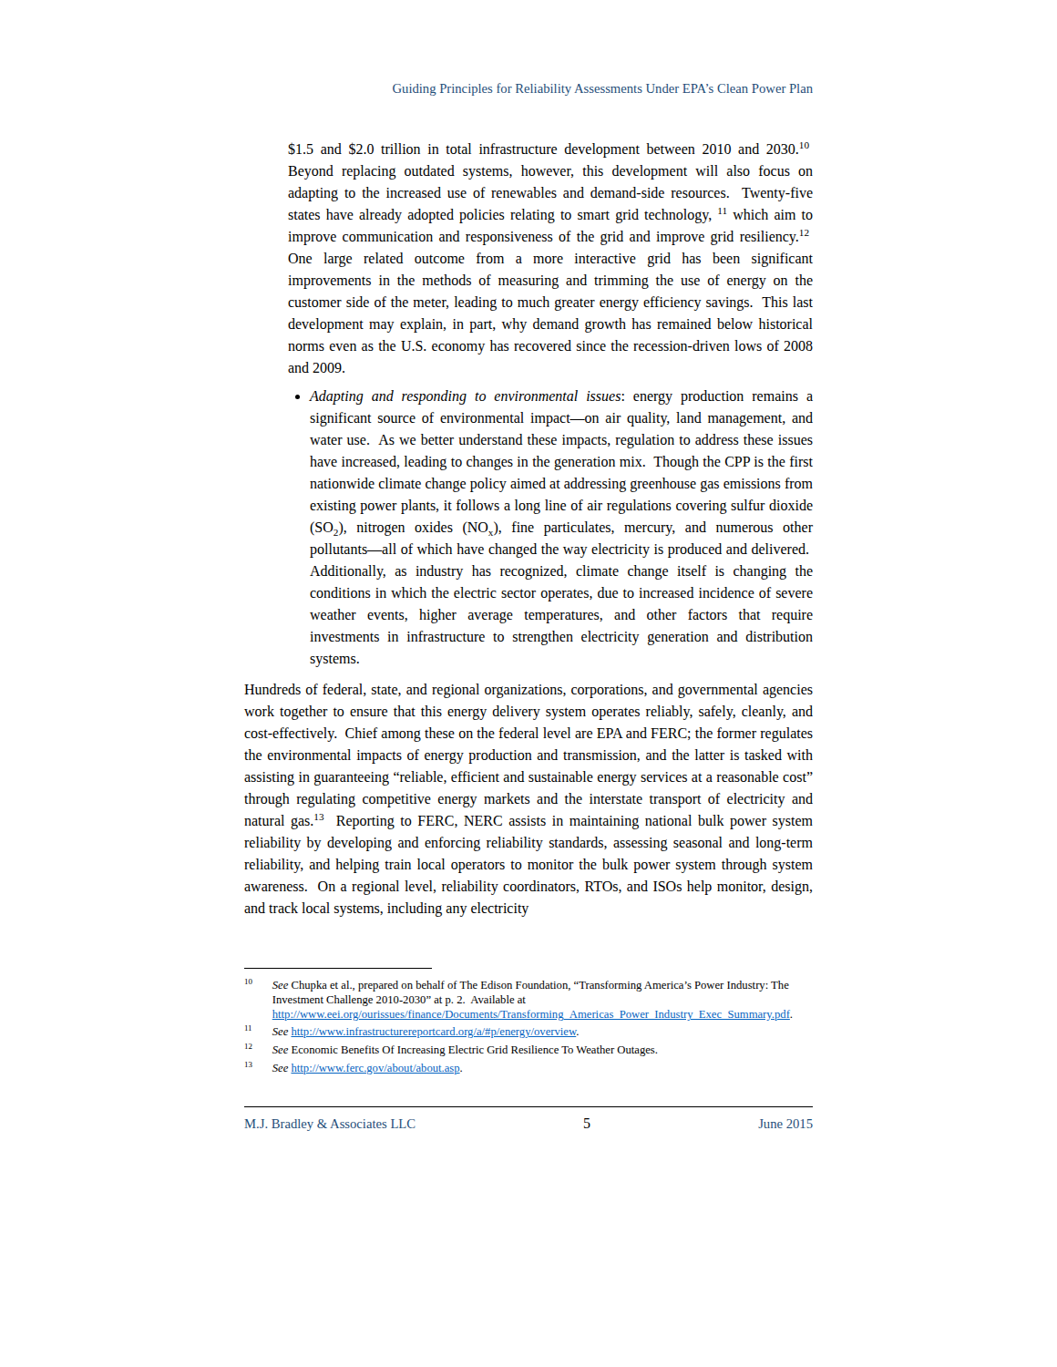Guiding Principles for Reliability Assessments Under EPA’s Clean Power Plan
$1.5 and $2.0 trillion in total infrastructure development between 2010 and 2030.10 Beyond replacing outdated systems, however, this development will also focus on adapting to the increased use of renewables and demand-side resources. Twenty-five states have already adopted policies relating to smart grid technology, 11 which aim to improve communication and responsiveness of the grid and improve grid resiliency.12 One large related outcome from a more interactive grid has been significant improvements in the methods of measuring and trimming the use of energy on the customer side of the meter, leading to much greater energy efficiency savings. This last development may explain, in part, why demand growth has remained below historical norms even as the U.S. economy has recovered since the recession-driven lows of 2008 and 2009.
Adapting and responding to environmental issues: energy production remains a significant source of environmental impact—on air quality, land management, and water use. As we better understand these impacts, regulation to address these issues have increased, leading to changes in the generation mix. Though the CPP is the first nationwide climate change policy aimed at addressing greenhouse gas emissions from existing power plants, it follows a long line of air regulations covering sulfur dioxide (SO2), nitrogen oxides (NOx), fine particulates, mercury, and numerous other pollutants—all of which have changed the way electricity is produced and delivered. Additionally, as industry has recognized, climate change itself is changing the conditions in which the electric sector operates, due to increased incidence of severe weather events, higher average temperatures, and other factors that require investments in infrastructure to strengthen electricity generation and distribution systems.
Hundreds of federal, state, and regional organizations, corporations, and governmental agencies work together to ensure that this energy delivery system operates reliably, safely, cleanly, and cost-effectively. Chief among these on the federal level are EPA and FERC; the former regulates the environmental impacts of energy production and transmission, and the latter is tasked with assisting in guaranteeing “reliable, efficient and sustainable energy services at a reasonable cost” through regulating competitive energy markets and the interstate transport of electricity and natural gas.13 Reporting to FERC, NERC assists in maintaining national bulk power system reliability by developing and enforcing reliability standards, assessing seasonal and long-term reliability, and helping train local operators to monitor the bulk power system through system awareness. On a regional level, reliability coordinators, RTOs, and ISOs help monitor, design, and track local systems, including any electricity
10
See Chupka et al., prepared on behalf of The Edison Foundation, “Transforming America’s Power Industry: The Investment Challenge 2010-2030” at p. 2. Available at
http://www.eei.org/ourissues/finance/Documents/Transforming_Americas_Power_Industry_Exec_Summary.pdf.
11
See http://www.infrastructurereportcard.org/a/#p/energy/overview.
12
See Economic Benefits Of Increasing Electric Grid Resilience To Weather Outages.
13
See http://www.ferc.gov/about/about.asp.
M.J. Bradley & Associates LLC
5
June 2015